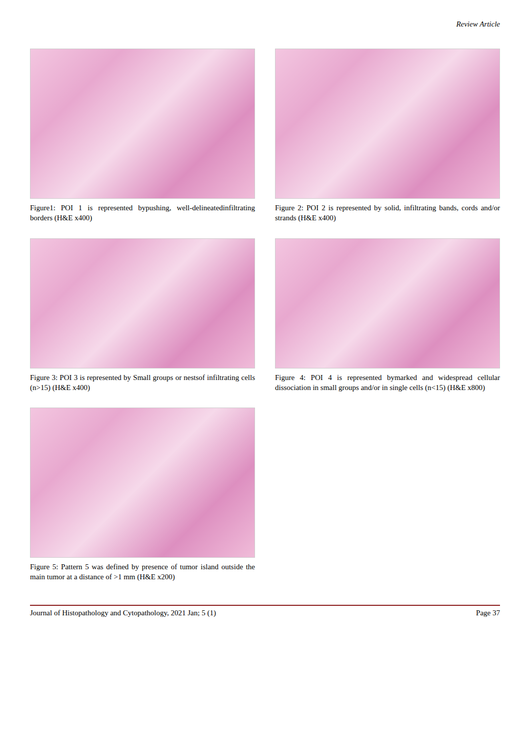Review Article
Figure1: POI 1 is represented bypushing, well-delineatedinfiltrating borders (H&E x400)
Figure 2: POI 2 is represented by solid, infiltrating bands, cords and/or strands (H&E x400)
Figure 3: POI 3 is represented by Small groups or nestsof infiltrating cells (n>15) (H&E x400)
Figure 4: POI 4 is represented bymarked and widespread cellular dissociation in small groups and/or in single cells (n<15) (H&E x800)
Figure 5: Pattern 5 was defined by presence of tumor island outside the main tumor at a distance of >1 mm (H&E x200)
Journal of Histopathology and Cytopathology, 2021 Jan; 5 (1) Page 37